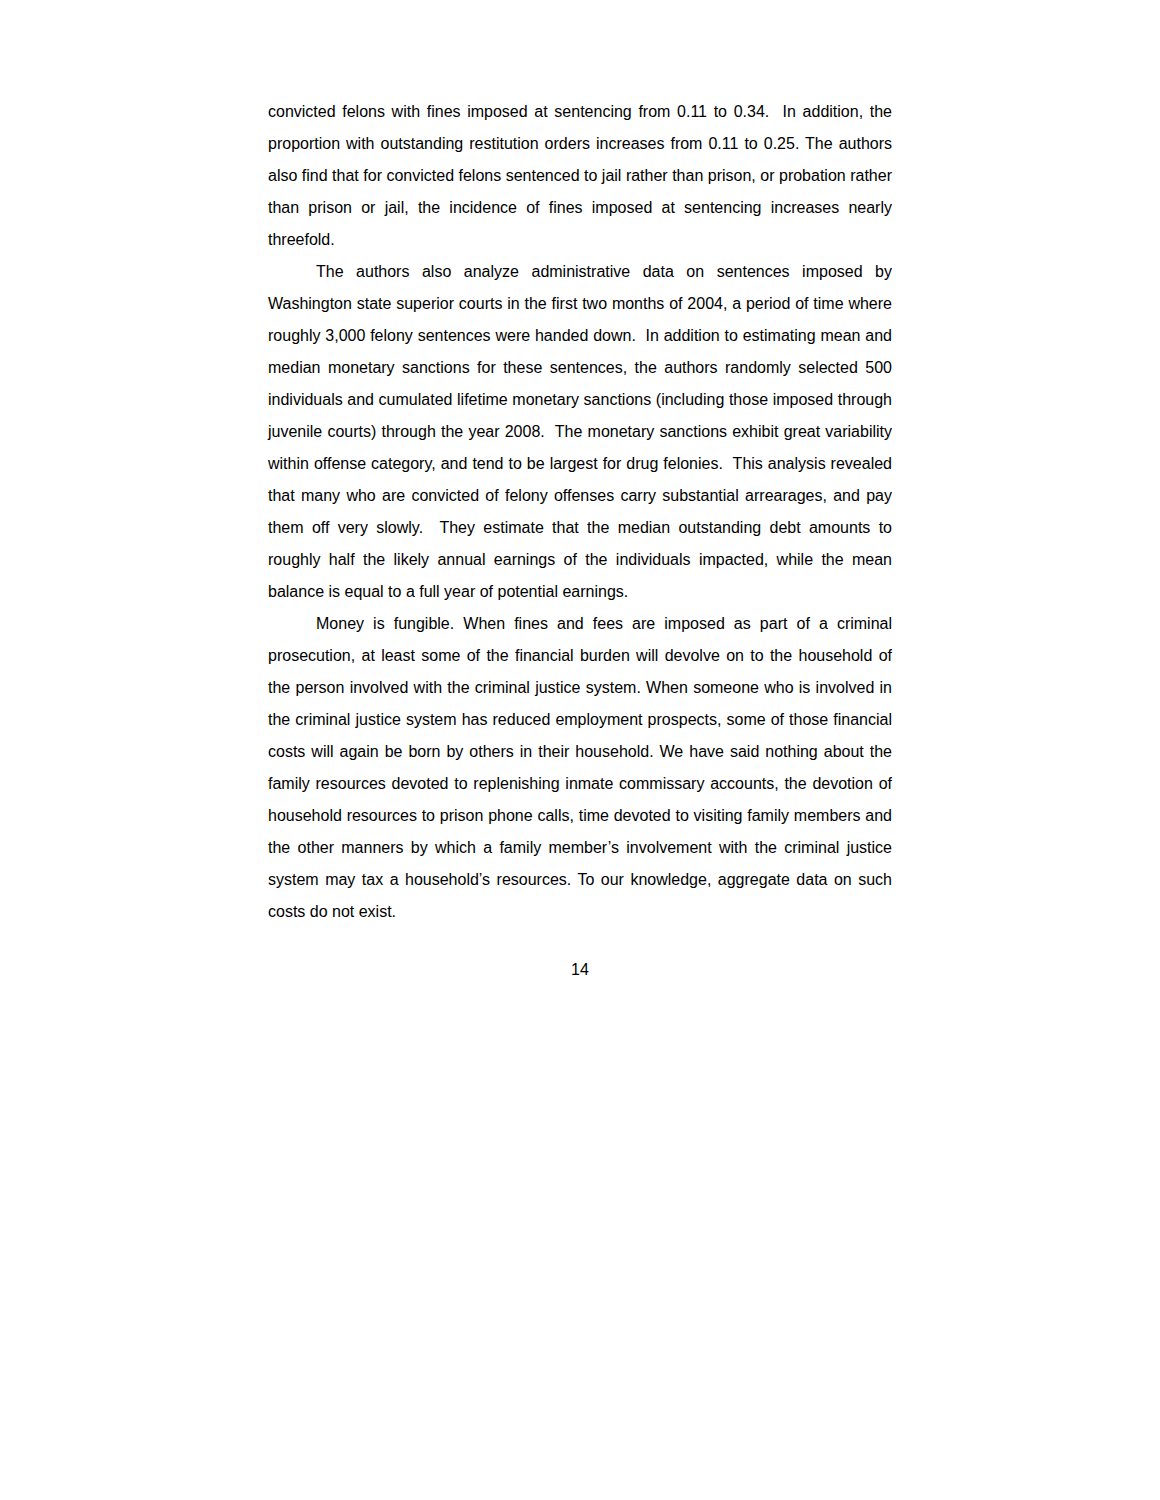convicted felons with fines imposed at sentencing from 0.11 to 0.34. In addition, the proportion with outstanding restitution orders increases from 0.11 to 0.25. The authors also find that for convicted felons sentenced to jail rather than prison, or probation rather than prison or jail, the incidence of fines imposed at sentencing increases nearly threefold.
The authors also analyze administrative data on sentences imposed by Washington state superior courts in the first two months of 2004, a period of time where roughly 3,000 felony sentences were handed down. In addition to estimating mean and median monetary sanctions for these sentences, the authors randomly selected 500 individuals and cumulated lifetime monetary sanctions (including those imposed through juvenile courts) through the year 2008. The monetary sanctions exhibit great variability within offense category, and tend to be largest for drug felonies. This analysis revealed that many who are convicted of felony offenses carry substantial arrearages, and pay them off very slowly. They estimate that the median outstanding debt amounts to roughly half the likely annual earnings of the individuals impacted, while the mean balance is equal to a full year of potential earnings.
Money is fungible. When fines and fees are imposed as part of a criminal prosecution, at least some of the financial burden will devolve on to the household of the person involved with the criminal justice system. When someone who is involved in the criminal justice system has reduced employment prospects, some of those financial costs will again be born by others in their household. We have said nothing about the family resources devoted to replenishing inmate commissary accounts, the devotion of household resources to prison phone calls, time devoted to visiting family members and the other manners by which a family member’s involvement with the criminal justice system may tax a household’s resources. To our knowledge, aggregate data on such costs do not exist.
14